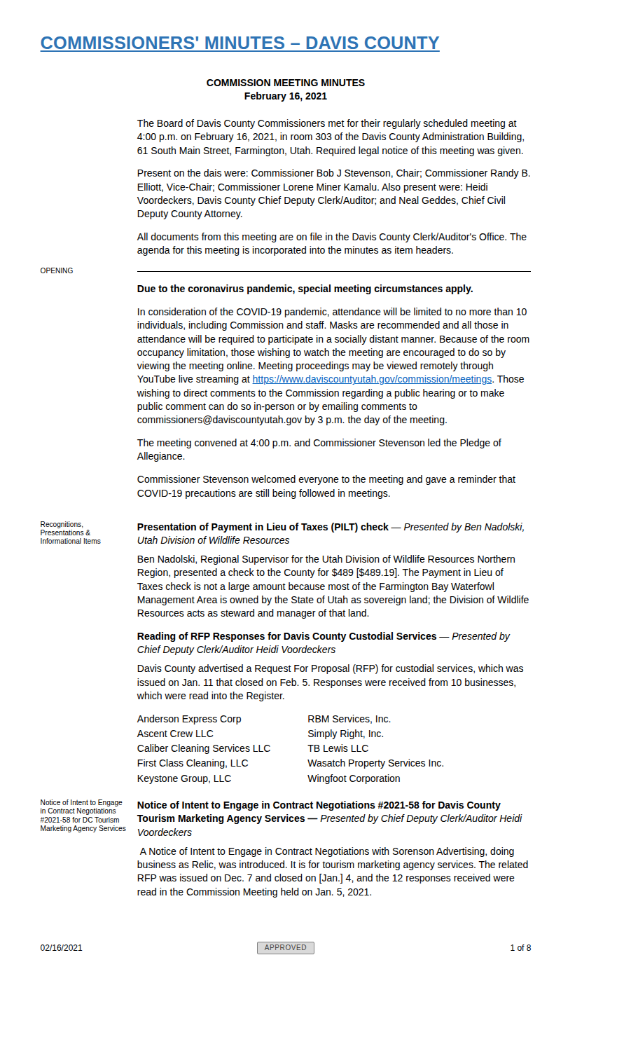COMMISSIONERS' MINUTES – DAVIS COUNTY
COMMISSION MEETING MINUTES
February 16, 2021
| | The Board of Davis County Commissioners met for their regularly scheduled meeting at 4:00 p.m. on February 16, 2021, in room 303 of the Davis County Administration Building, 61 South Main Street, Farmington, Utah. Required legal notice of this meeting was given. Present on the dais were: Commissioner Bob J Stevenson, Chair; Commissioner Randy B. Elliott, Vice-Chair; Commissioner Lorene Miner Kamalu. Also present were: Heidi Voordeckers, Davis County Chief Deputy Clerk/Auditor; and Neal Geddes, Chief Civil Deputy County Attorney. All documents from this meeting are on file in the Davis County Clerk/Auditor's Office. The agenda for this meeting is incorporated into the minutes as item headers. |
| OPENING | |
| | Due to the coronavirus pandemic, special meeting circumstances apply. In consideration of the COVID-19 pandemic, attendance will be limited to no more than 10 individuals, including Commission and staff. Masks are recommended and all those in attendance will be required to participate in a socially distant manner. Because of the room occupancy limitation, those wishing to watch the meeting are encouraged to do so by viewing the meeting online. Meeting proceedings may be viewed remotely through YouTube live streaming at https://www.daviscountyutah.gov/commission/meetings . Those wishing to direct comments to the Commission regarding a public hearing or to make public comment can do so in-person or by emailing comments to commissioners@daviscountyutah.gov by 3 p.m. the day of the meeting. The meeting convened at 4:00 p.m. and Commissioner Stevenson led the Pledge of Allegiance. Commissioner Stevenson welcomed everyone to the meeting and gave a reminder that COVID-19 precautions are still being followed in meetings. |
| Recognitions, Presentations & Informational Items | Presentation of Payment in Lieu of Taxes (PILT) check — Presented by Ben Nadolski, Utah Division of Wildlife Resources Ben Nadolski, Regional Supervisor for the Utah Division of Wildlife Resources Northern Region, presented a check to the County for $489 [$489.19]. The Payment in Lieu of Taxes check is not a large amount because most of the Farmington Bay Waterfowl Management Area is owned by the State of Utah as sovereign land; the Division of Wildlife Resources acts as steward and manager of that land. Reading of RFP Responses for Davis County Custodial Services — Presented by Chief Deputy Clerk/Auditor Heidi Voordeckers Davis County advertised a Request For Proposal (RFP) for custodial services, which was issued on Jan. 11 that closed on Feb. 5. Responses were received from 10 businesses, which were read into the Register. / Anderson Express Corp / RBM Services, Inc. / / Ascent Crew LLC / Simply Right, Inc. / / Caliber Cleaning Services LLC / TB Lewis LLC / / First Class Cleaning, LLC / Wasatch Property Services Inc. / / Keystone Group, LLC / Wingfoot Corporation / |
| Notice of Intent to Engage in Contract Negotiations #2021-58 for DC Tourism Marketing Agency Services | Notice of Intent to Engage in Contract Negotiations #2021-58 for Davis County Tourism Marketing Agency Services — Presented by Chief Deputy Clerk/Auditor Heidi Voordeckers A Notice of Intent to Engage in Contract Negotiations with Sorenson Advertising, doing business as Relic, was introduced. It is for tourism marketing agency services. The related RFP was issued on Dec. 7 and closed on [Jan.] 4, and the 12 responses received were read in the Commission Meeting held on Jan. 5, 2021. |
02/16/2021
APPROVED
1 of 8